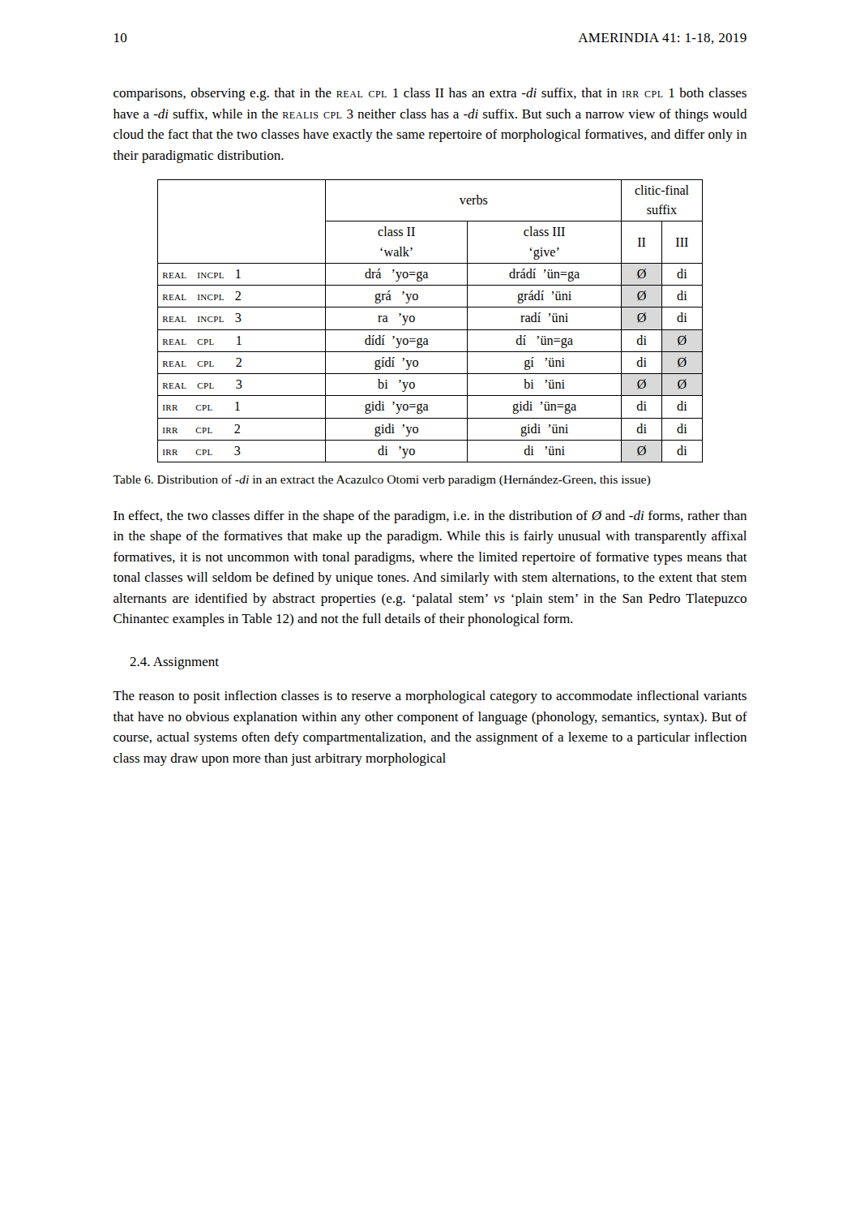10 AMERINDIA 41: 1-18, 2019
comparisons, observing e.g. that in the real cpl 1 class II has an extra -di suffix, that in irr cpl 1 both classes have a -di suffix, while in the realis cpl 3 neither class has a -di suffix. But such a narrow view of things would cloud the fact that the two classes have exactly the same repertoire of morphological formatives, and differ only in their paradigmatic distribution.
| | verbs | clitic-final suffix |
| class II ‘walk’ | class III ‘give’ | II | III |
| real incpl 1 | drá ’yo=ga | drádí ’ün=ga | Ø | di |
| real incpl 2 | grá ’yo | grádí ’üni | Ø | di |
| real incpl 3 | ra ’yo | radí ’üni | Ø | di |
| real cpl 1 | dídí ’yo=ga | dí ’ün=ga | di | Ø |
| real cpl 2 | gídí ’yo | gí ’üni | di | Ø |
| real cpl 3 | bi ’yo | bi ’üni | Ø | Ø |
| irr cpl 1 | gidi ’yo=ga | gidi ’ün=ga | di | di |
| irr cpl 2 | gidi ’yo | gidi ’üni | di | di |
| irr cpl 3 | di ’yo | di ’üni | Ø | di |
Table 6. Distribution of -di in an extract the Acazulco Otomi verb paradigm (Hernández-Green, this issue)
In effect, the two classes differ in the shape of the paradigm, i.e. in the distribution of Ø and -di forms, rather than in the shape of the formatives that make up the paradigm. While this is fairly unusual with transparently affixal formatives, it is not uncommon with tonal paradigms, where the limited repertoire of formative types means that tonal classes will seldom be defined by unique tones. And similarly with stem alternations, to the extent that stem alternants are identified by abstract properties (e.g. ‘palatal stem’ vs ‘plain stem’ in the San Pedro Tlatepuzco Chinantec examples in Table 12) and not the full details of their phonological form.
2.4. Assignment
The reason to posit inflection classes is to reserve a morphological category to accommodate inflectional variants that have no obvious explanation within any other component of language (phonology, semantics, syntax). But of course, actual systems often defy compartmentalization, and the assignment of a lexeme to a particular inflection class may draw upon more than just arbitrary morphological